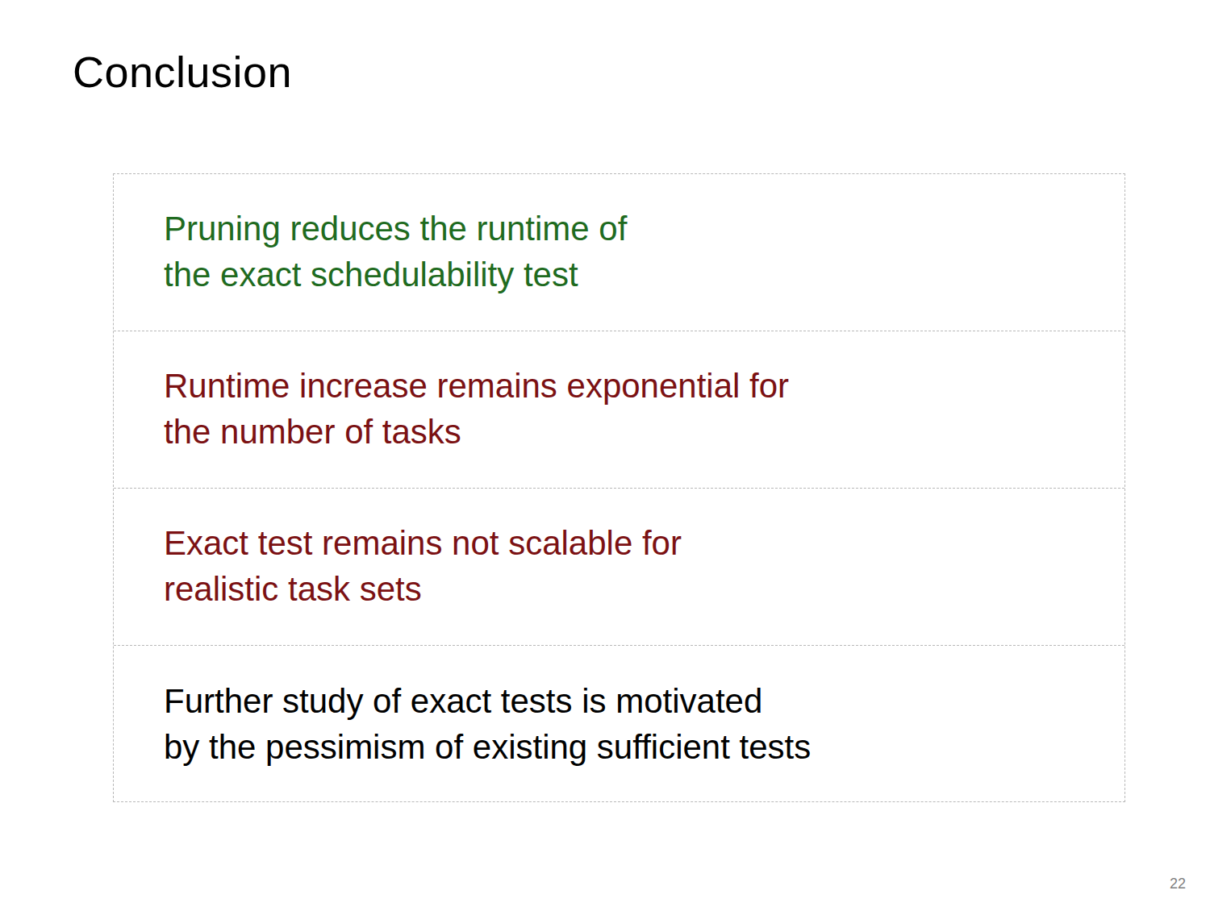Conclusion
Pruning reduces the runtime of
the exact schedulability test
Runtime increase remains exponential for
the number of tasks
Exact test remains not scalable for
realistic task sets
Further study of exact tests is motivated
by the pessimism of existing sufficient tests
22